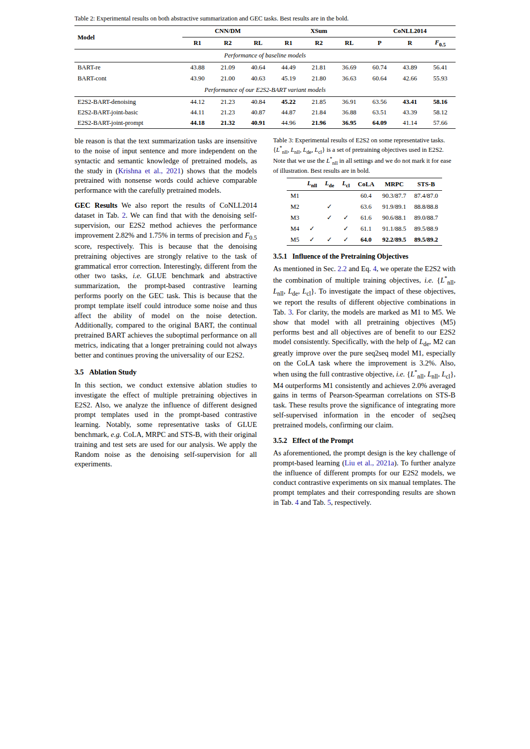Table 2: Experimental results on both abstractive summarization and GEC tasks. Best results are in the bold.
| Model | CNN/DM | XSum | CoNLL2014 |
| --- | --- | --- | --- |
| R1 | R2 | RL | R1 | R2 | RL | P | R | F 0.5 |
| Performance of baseline models |
| BART-re | 43.88 | 21.09 | 40.64 | 44.49 | 21.81 | 36.69 | 60.74 | 43.89 | 56.41 |
| BART-cont | 43.90 | 21.00 | 40.63 | 45.19 | 21.80 | 36.63 | 60.64 | 42.66 | 55.93 |
| Performance of our E2S2-BART variant models |
| E2S2-BART-denoising | 44.12 | 21.23 | 40.84 | 45.22 | 21.85 | 36.91 | 63.56 | 43.41 | 58.16 |
| E2S2-BART-joint-basic | 44.11 | 21.23 | 40.87 | 44.87 | 21.84 | 36.88 | 63.51 | 43.39 | 58.12 |
| E2S2-BART-joint-prompt | 44.18 | 21.32 | 40.91 | 44.96 | 21.96 | 36.95 | 64.09 | 41.14 | 57.66 |
ble reason is that the text summarization tasks are insensitive to the noise of input sentence and more independent on the syntactic and semantic knowledge of pretrained models, as the study in (Krishna et al., 2021) shows that the models pretrained with nonsense words could achieve comparable performance with the carefully pretrained models.
GEC Results We also report the results of CoNLL2014 dataset in Tab. 2. We can find that with the denoising self-supervision, our E2S2 method achieves the performance improvement 2.82% and 1.75% in terms of precision and F0.5 score, respectively. This is because that the denoising pretraining objectives are strongly relative to the task of grammatical error correction. Interestingly, different from the other two tasks, i.e. GLUE benchmark and abstractive summarization, the prompt-based contrastive learning performs poorly on the GEC task. This is because that the prompt template itself could introduce some noise and thus affect the ability of model on the noise detection. Additionally, compared to the original BART, the continual pretrained BART achieves the suboptimal performance on all metrics, indicating that a longer pretraining could not always better and continues proving the universality of our E2S2.
3.5 Ablation Study
In this section, we conduct extensive ablation studies to investigate the effect of multiple pretraining objectives in E2S2. Also, we analyze the influence of different designed prompt templates used in the prompt-based contrastive learning. Notably, some representative tasks of GLUE benchmark, e.g. CoLA, MRPC and STS-B, with their original training and test sets are used for our analysis. We apply the Random noise as the denoising self-supervision for all experiments.
Table 3: Experimental results of E2S2 on some representative tasks. {L*nll, Lnll, Lde, Lcl} is a set of pretraining objectives used in E2S2. Note that we use the L*nll in all settings and we do not mark it for ease of illustration. Best results are in bold.
| | L nll | L de | L cl | CoLA | MRPC | STS-B |
| --- | --- | --- | --- | --- | --- | --- |
| M1 | | | | 60.4 | 90.3/87.7 | 87.4/87.0 |
| M2 | | ✓ | | 63.6 | 91.9/89.1 | 88.8/88.8 |
| M3 | | ✓ | ✓ | 61.6 | 90.6/88.1 | 89.0/88.7 |
| M4 | ✓ | | ✓ | 61.1 | 91.1/88.5 | 89.5/88.9 |
| M5 | ✓ | ✓ | ✓ | 64.0 | 92.2/89.5 | 89.5/89.2 |
3.5.1 Influence of the Pretraining Objectives
As mentioned in Sec. 2.2 and Eq. 4, we operate the E2S2 with the combination of multiple training objectives, i.e. {L*nll, Lnll, Lde, Lcl}. To investigate the impact of these objectives, we report the results of different objective combinations in Tab. 3. For clarity, the models are marked as M1 to M5. We show that model with all pretraining objectives (M5) performs best and all objectives are of benefit to our E2S2 model consistently. Specifically, with the help of Lde, M2 can greatly improve over the pure seq2seq model M1, especially on the CoLA task where the improvement is 3.2%. Also, when using the full contrastive objective, i.e. {L*nll, Lnll, Lcl}, M4 outperforms M1 consistently and achieves 2.0% averaged gains in terms of Pearson-Spearman correlations on STS-B task. These results prove the significance of integrating more self-supervised information in the encoder of seq2seq pretrained models, confirming our claim.
3.5.2 Effect of the Prompt
As aforementioned, the prompt design is the key challenge of prompt-based learning (Liu et al., 2021a). To further analyze the influence of different prompts for our E2S2 models, we conduct contrastive experiments on six manual templates. The prompt templates and their corresponding results are shown in Tab. 4 and Tab. 5, respectively.